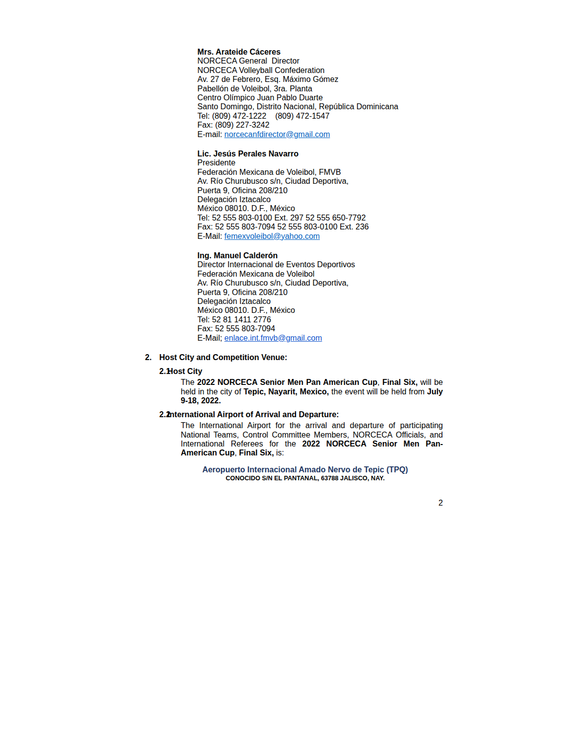Mrs. Arateide Cáceres
NORCECA General Director
NORCECA Volleyball Confederation
Av. 27 de Febrero, Esq. Máximo Gómez
Pabellón de Voleibol, 3ra. Planta
Centro Olímpico Juan Pablo Duarte
Santo Domingo, Distrito Nacional, República Dominicana
Tel: (809) 472-1222 (809) 472-1547
Fax: (809) 227-3242
E-mail: norcecanfdirector@gmail.com
Lic. Jesús Perales Navarro
Presidente
Federación Mexicana de Voleibol, FMVB
Av. Río Churubusco s/n, Ciudad Deportiva,
Puerta 9, Oficina 208/210
Delegación Iztacalco
México 08010. D.F., México
Tel: 52 555 803-0100 Ext. 297 52 555 650-7792
Fax: 52 555 803-7094 52 555 803-0100 Ext. 236
E-Mail: femexvoleibol@yahoo.com
Ing. Manuel Calderón
Director Internacional de Eventos Deportivos
Federación Mexicana de Voleibol
Av. Río Churubusco s/n, Ciudad Deportiva,
Puerta 9, Oficina 208/210
Delegación Iztacalco
México 08010. D.F., México
Tel: 52 81 1411 2776
Fax: 52 555 803-7094
E-Mail; enlace.int.fmvb@gmail.com
2.
Host City and Competition Venue:
2.1
Host City
The 2022 NORCECA Senior Men Pan American Cup, Final Six, will be held in the city of Tepic, Nayarit, Mexico, the event will be held from July 9-18, 2022.
2.2
International Airport of Arrival and Departure:
The International Airport for the arrival and departure of participating National Teams, Control Committee Members, NORCECA Officials, and International Referees for the 2022 NORCECA Senior Men Pan-American Cup, Final Six, is:
Aeropuerto Internacional Amado Nervo de Tepic (TPQ)
CONOCIDO S/N EL PANTANAL, 63788 JALISCO, NAY.
2